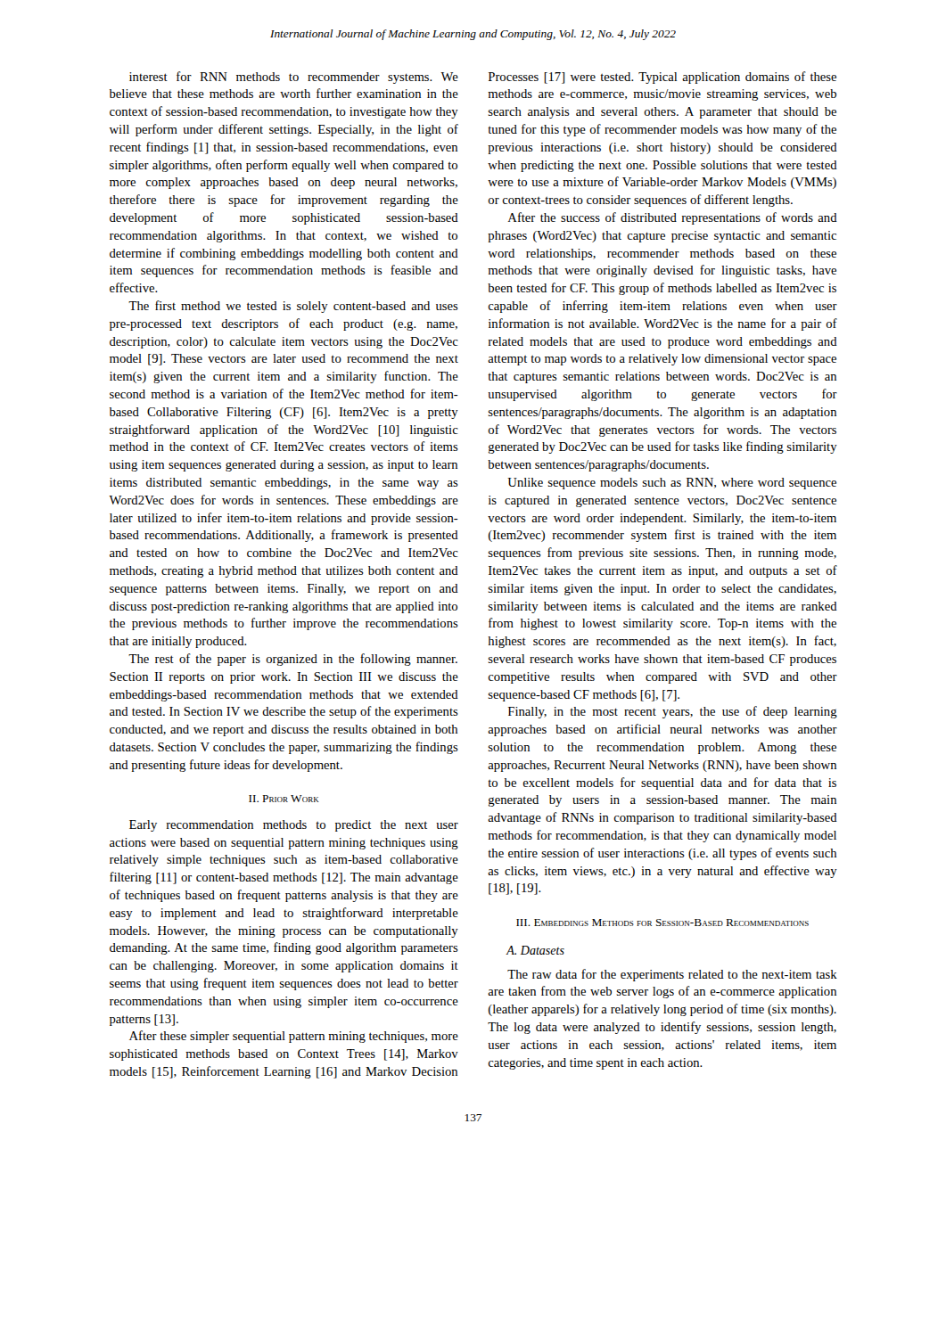International Journal of Machine Learning and Computing, Vol. 12, No. 4, July 2022
interest for RNN methods to recommender systems. We believe that these methods are worth further examination in the context of session-based recommendation, to investigate how they will perform under different settings. Especially, in the light of recent findings [1] that, in session-based recommendations, even simpler algorithms, often perform equally well when compared to more complex approaches based on deep neural networks, therefore there is space for improvement regarding the development of more sophisticated session-based recommendation algorithms. In that context, we wished to determine if combining embeddings modelling both content and item sequences for recommendation methods is feasible and effective.
The first method we tested is solely content-based and uses pre-processed text descriptors of each product (e.g. name, description, color) to calculate item vectors using the Doc2Vec model [9]. These vectors are later used to recommend the next item(s) given the current item and a similarity function. The second method is a variation of the Item2Vec method for item-based Collaborative Filtering (CF) [6]. Item2Vec is a pretty straightforward application of the Word2Vec [10] linguistic method in the context of CF. Item2Vec creates vectors of items using item sequences generated during a session, as input to learn items distributed semantic embeddings, in the same way as Word2Vec does for words in sentences. These embeddings are later utilized to infer item-to-item relations and provide session-based recommendations. Additionally, a framework is presented and tested on how to combine the Doc2Vec and Item2Vec methods, creating a hybrid method that utilizes both content and sequence patterns between items. Finally, we report on and discuss post-prediction re-ranking algorithms that are applied into the previous methods to further improve the recommendations that are initially produced.
The rest of the paper is organized in the following manner. Section II reports on prior work. In Section III we discuss the embeddings-based recommendation methods that we extended and tested. In Section IV we describe the setup of the experiments conducted, and we report and discuss the results obtained in both datasets. Section V concludes the paper, summarizing the findings and presenting future ideas for development.
II. Prior Work
Early recommendation methods to predict the next user actions were based on sequential pattern mining techniques using relatively simple techniques such as item-based collaborative filtering [11] or content-based methods [12]. The main advantage of techniques based on frequent patterns analysis is that they are easy to implement and lead to straightforward interpretable models. However, the mining process can be computationally demanding. At the same time, finding good algorithm parameters can be challenging. Moreover, in some application domains it seems that using frequent item sequences does not lead to better recommendations than when using simpler item co-occurrence patterns [13].
After these simpler sequential pattern mining techniques, more sophisticated methods based on Context Trees [14], Markov models [15], Reinforcement Learning [16] and Markov Decision Processes [17] were tested. Typical application domains of these methods are e-commerce, music/movie streaming services, web search analysis and several others. A parameter that should be tuned for this type of recommender models was how many of the previous interactions (i.e. short history) should be considered when predicting the next one. Possible solutions that were tested were to use a mixture of Variable-order Markov Models (VMMs) or context-trees to consider sequences of different lengths.
After the success of distributed representations of words and phrases (Word2Vec) that capture precise syntactic and semantic word relationships, recommender methods based on these methods that were originally devised for linguistic tasks, have been tested for CF. This group of methods labelled as Item2vec is capable of inferring item-item relations even when user information is not available. Word2Vec is the name for a pair of related models that are used to produce word embeddings and attempt to map words to a relatively low dimensional vector space that captures semantic relations between words. Doc2Vec is an unsupervised algorithm to generate vectors for sentences/paragraphs/documents. The algorithm is an adaptation of Word2Vec that generates vectors for words. The vectors generated by Doc2Vec can be used for tasks like finding similarity between sentences/paragraphs/documents.
Unlike sequence models such as RNN, where word sequence is captured in generated sentence vectors, Doc2Vec sentence vectors are word order independent. Similarly, the item-to-item (Item2vec) recommender system first is trained with the item sequences from previous site sessions. Then, in running mode, Item2Vec takes the current item as input, and outputs a set of similar items given the input. In order to select the candidates, similarity between items is calculated and the items are ranked from highest to lowest similarity score. Top-n items with the highest scores are recommended as the next item(s). In fact, several research works have shown that item-based CF produces competitive results when compared with SVD and other sequence-based CF methods [6], [7].
Finally, in the most recent years, the use of deep learning approaches based on artificial neural networks was another solution to the recommendation problem. Among these approaches, Recurrent Neural Networks (RNN), have been shown to be excellent models for sequential data and for data that is generated by users in a session-based manner. The main advantage of RNNs in comparison to traditional similarity-based methods for recommendation, is that they can dynamically model the entire session of user interactions (i.e. all types of events such as clicks, item views, etc.) in a very natural and effective way [18], [19].
III. Embeddings Methods for Session-Based Recommendations
A. Datasets
The raw data for the experiments related to the next-item task are taken from the web server logs of an e-commerce application (leather apparels) for a relatively long period of time (six months). The log data were analyzed to identify sessions, session length, user actions in each session, actions' related items, item categories, and time spent in each action.
137